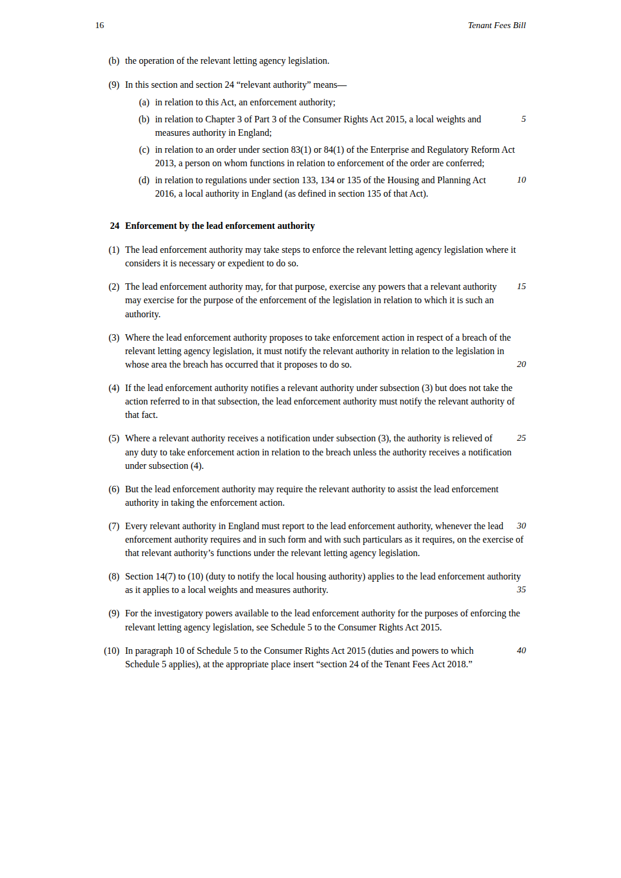16 Tenant Fees Bill
(b) the operation of the relevant letting agency legislation.
(9) In this section and section 24 “relevant authority” means—
(a) in relation to this Act, an enforcement authority;
(b) 5in relation to Chapter 3 of Part 3 of the Consumer Rights Act 2015, a local weights and measures authority in England;
(c) in relation to an order under section 83(1) or 84(1) of the Enterprise and Regulatory Reform Act 2013, a person on whom functions in relation to enforcement of the order are conferred;
(d) 10in relation to regulations under section 133, 134 or 135 of the Housing and Planning Act 2016, a local authority in England (as defined in section 135 of that Act).
24 Enforcement by the lead enforcement authority
(1) The lead enforcement authority may take steps to enforce the relevant letting agency legislation where it considers it is necessary or expedient to do so.
(2) 15 The lead enforcement authority may, for that purpose, exercise any powers that a relevant authority may exercise for the purpose of the enforcement of the legislation in relation to which it is such an authority.
(3) Where the lead enforcement authority proposes to take enforcement action in respect of a breach of the relevant letting agency legislation, it must notify the relevant authority in relation to the legislation in whose area the breach has occurred that it proposes to do so. 20
(4) If the lead enforcement authority notifies a relevant authority under subsection (3) but does not take the action referred to in that subsection, the lead enforcement authority must notify the relevant authority of that fact.
(5) 25 Where a relevant authority receives a notification under subsection (3), the authority is relieved of any duty to take enforcement action in relation to the breach unless the authority receives a notification under subsection (4).
(6) But the lead enforcement authority may require the relevant authority to assist the lead enforcement authority in taking the enforcement action.
(7) 30 Every relevant authority in England must report to the lead enforcement authority, whenever the lead enforcement authority requires and in such form and with such particulars as it requires, on the exercise of that relevant authority’s functions under the relevant letting agency legislation.
(8) Section 14(7) to (10) (duty to notify the local housing authority) applies to the lead enforcement authority as it applies to a local weights and measures authority. 35
(9) For the investigatory powers available to the lead enforcement authority for the purposes of enforcing the relevant letting agency legislation, see Schedule 5 to the Consumer Rights Act 2015.
(10) 40 In paragraph 10 of Schedule 5 to the Consumer Rights Act 2015 (duties and powers to which Schedule 5 applies), at the appropriate place insert “section 24 of the Tenant Fees Act 2018.”